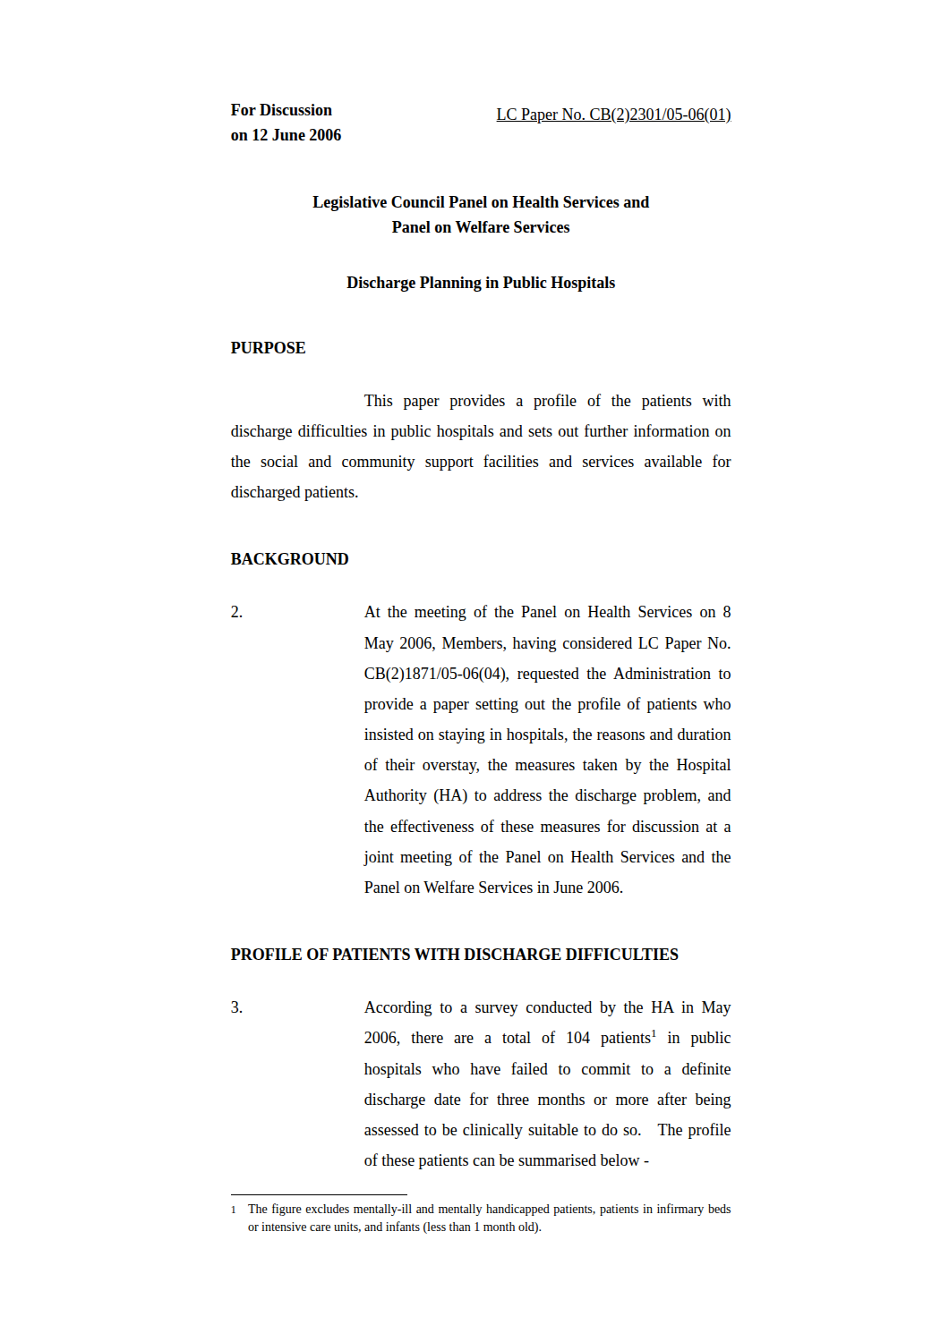For Discussion
on 12 June 2006
LC Paper No. CB(2)2301/05-06(01)
Legislative Council Panel on Health Services and
Panel on Welfare Services
Discharge Planning in Public Hospitals
PURPOSE
This paper provides a profile of the patients with discharge difficulties in public hospitals and sets out further information on the social and community support facilities and services available for discharged patients.
BACKGROUND
2. At the meeting of the Panel on Health Services on 8 May 2006, Members, having considered LC Paper No. CB(2)1871/05-06(04), requested the Administration to provide a paper setting out the profile of patients who insisted on staying in hospitals, the reasons and duration of their overstay, the measures taken by the Hospital Authority (HA) to address the discharge problem, and the effectiveness of these measures for discussion at a joint meeting of the Panel on Health Services and the Panel on Welfare Services in June 2006.
PROFILE OF PATIENTS WITH DISCHARGE DIFFICULTIES
3. According to a survey conducted by the HA in May 2006, there are a total of 104 patients1 in public hospitals who have failed to commit to a definite discharge date for three months or more after being assessed to be clinically suitable to do so. The profile of these patients can be summarised below -
1
The figure excludes mentally-ill and mentally handicapped patients, patients in infirmary beds or intensive care units, and infants (less than 1 month old).